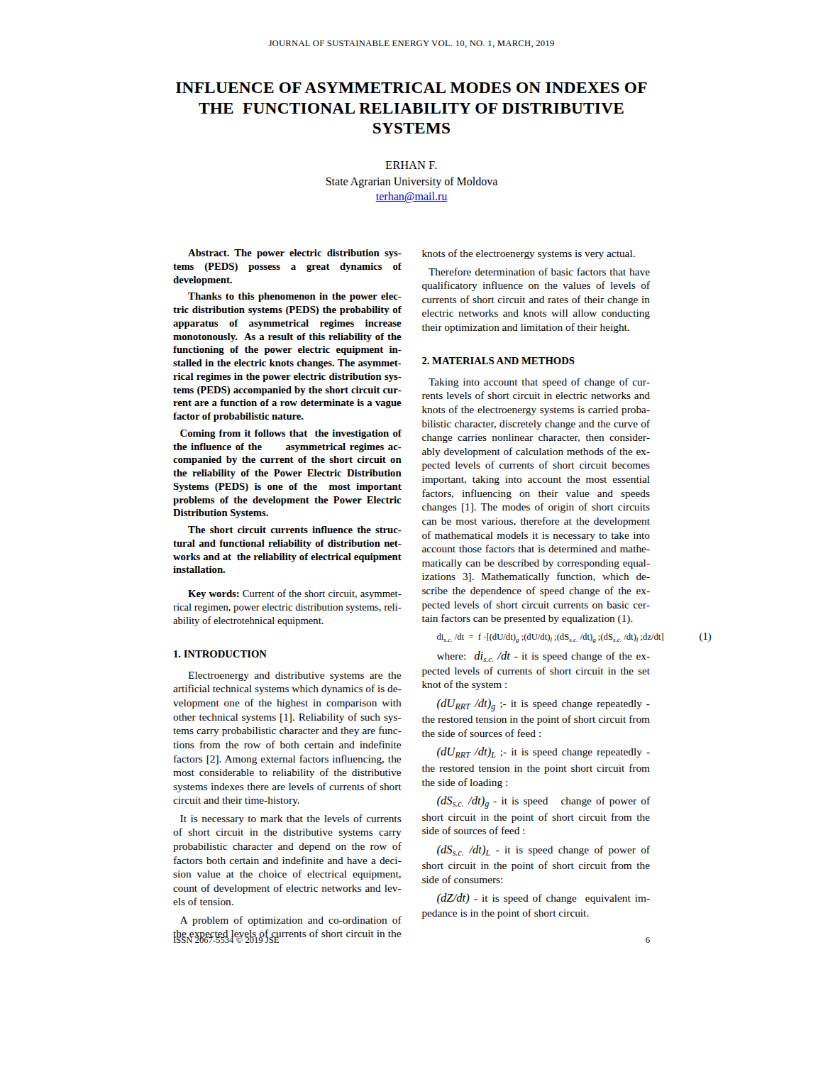JOURNAL OF SUSTAINABLE ENERGY VOL. 10, NO. 1, MARCH, 2019
INFLUENCE OF ASYMMETRICAL MODES ON INDEXES OF
THE FUNCTIONAL RELIABILITY OF DISTRIBUTIVE
SYSTEMS
ERHAN F.
State Agrarian University of Moldova
terhan@mail.ru
Abstract. The power electric distribution systems (PEDS) possess a great dynamics of development.
Thanks to this phenomenon in the power electric distribution systems (PEDS) the probability of apparatus of asymmetrical regimes increase monotonously. As a result of this reliability of the functioning of the power electric equipment installed in the electric knots changes. The asymmetrical regimes in the power electric distribution systems (PEDS) accompanied by the short circuit current are a function of a row determinate is a vague factor of probabilistic nature.
Coming from it follows that the investigation of the influence of the asymmetrical regimes accompanied by the current of the short circuit on the reliability of the Power Electric Distribution Systems (PEDS) is one of the most important problems of the development the Power Electric Distribution Systems.
The short circuit currents influence the structural and functional reliability of distribution networks and at the reliability of electrical equipment installation.
Key words: Current of the short circuit, asymmetrical regimen, power electric distribution systems, reliability of electrotehnical equipment.
1. INTRODUCTION
Electroenergy and distributive systems are the artificial technical systems which dynamics of is development one of the highest in comparison with other technical systems [1]. Reliability of such systems carry probabilistic character and they are functions from the row of both certain and indefinite factors [2]. Among external factors influencing, the most considerable to reliability of the distributive systems indexes there are levels of currents of short circuit and their time-history.
It is necessary to mark that the levels of currents of short circuit in the distributive systems carry probabilistic character and depend on the row of factors both certain and indefinite and have a decision value at the choice of electrical equipment, count of development of electric networks and levels of tension.
A problem of optimization and co-ordination of the expected levels of currents of short circuit in the knots of the electroenergy systems is very actual.
Therefore determination of basic factors that have qualificatory influence on the values of levels of currents of short circuit and rates of their change in electric networks and knots will allow conducting their optimization and limitation of their height.
2. MATERIALS AND METHODS
Taking into account that speed of change of currents levels of short circuit in electric networks and knots of the electroenergy systems is carried probabilistic character, discretely change and the curve of change carries nonlinear character, then considerably development of calculation methods of the expected levels of currents of short circuit becomes important, taking into account the most essential factors, influencing on their value and speeds changes [1]. The modes of origin of short circuits can be most various, therefore at the development of mathematical models it is necessary to take into account those factors that is determined and mathematically can be described by corresponding equalizations 3]. Mathematically function, which describe the dependence of speed change of the expected levels of short circuit currents on basic certain factors can be presented by equalization (1).
dis.c. /dt = f ·[(dU/dt)g ;(dU/dt)l ;(dSs.c. /dt)g ;(dSs.c. /dt)l ;dz/dt](1)
where: di s.c. /dt - it is speed change of the expected levels of currents of short circuit in the set knot of the system :
(dURRT /dt)g ;- it is speed change repeatedly - the restored tension in the point of short circuit from the side of sources of feed :
(dURRT /dt)L ;- it is speed change repeatedly - the restored tension in the point short circuit from the side of loading :
(dSs.c. /dt)g - it is speed change of power of short circuit in the point of short circuit from the side of sources of feed :
(dSs.c. /dt)L - it is speed change of power of short circuit in the point of short circuit from the side of consumers:
(dZ/dt) - it is speed of change equivalent impedance is in the point of short circuit.
ISSN 2067-5534 © 2019 JSE 6